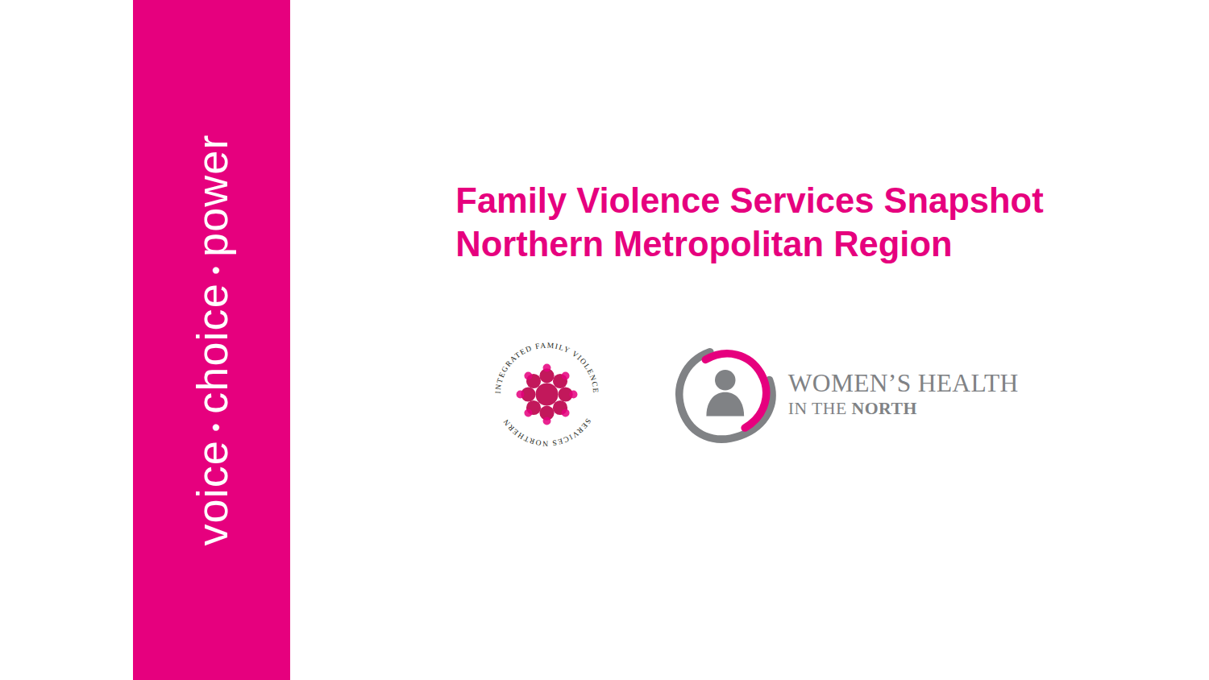voice•choice•power
Family Violence Services Snapshot
Northern Metropolitan Region
INTEGRATED FAMILY VIOLENCE SERVICES NORTHERN
Women’s Health in the North